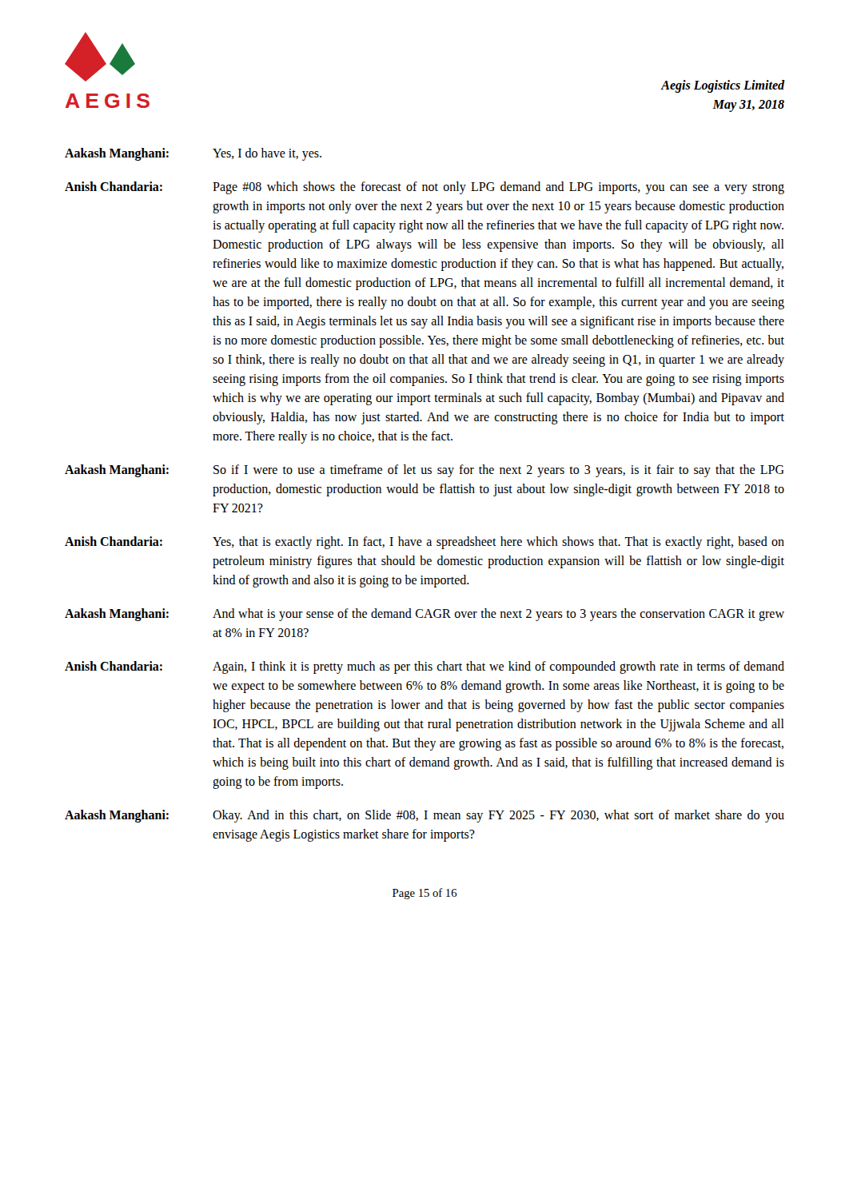AEGIS
Aegis Logistics Limited
May 31, 2018
Aakash Manghani:
Yes, I do have it, yes.
Anish Chandaria:
Page #08 which shows the forecast of not only LPG demand and LPG imports, you can see a very strong growth in imports not only over the next 2 years but over the next 10 or 15 years because domestic production is actually operating at full capacity right now all the refineries that we have the full capacity of LPG right now. Domestic production of LPG always will be less expensive than imports. So they will be obviously, all refineries would like to maximize domestic production if they can. So that is what has happened. But actually, we are at the full domestic production of LPG, that means all incremental to fulfill all incremental demand, it has to be imported, there is really no doubt on that at all. So for example, this current year and you are seeing this as I said, in Aegis terminals let us say all India basis you will see a significant rise in imports because there is no more domestic production possible. Yes, there might be some small debottlenecking of refineries, etc. but so I think, there is really no doubt on that all that and we are already seeing in Q1, in quarter 1 we are already seeing rising imports from the oil companies. So I think that trend is clear. You are going to see rising imports which is why we are operating our import terminals at such full capacity, Bombay (Mumbai) and Pipavav and obviously, Haldia, has now just started. And we are constructing there is no choice for India but to import more. There really is no choice, that is the fact.
Aakash Manghani:
So if I were to use a timeframe of let us say for the next 2 years to 3 years, is it fair to say that the LPG production, domestic production would be flattish to just about low single-digit growth between FY 2018 to FY 2021?
Anish Chandaria:
Yes, that is exactly right. In fact, I have a spreadsheet here which shows that. That is exactly right, based on petroleum ministry figures that should be domestic production expansion will be flattish or low single-digit kind of growth and also it is going to be imported.
Aakash Manghani:
And what is your sense of the demand CAGR over the next 2 years to 3 years the conservation CAGR it grew at 8% in FY 2018?
Anish Chandaria:
Again, I think it is pretty much as per this chart that we kind of compounded growth rate in terms of demand we expect to be somewhere between 6% to 8% demand growth. In some areas like Northeast, it is going to be higher because the penetration is lower and that is being governed by how fast the public sector companies IOC, HPCL, BPCL are building out that rural penetration distribution network in the Ujjwala Scheme and all that. That is all dependent on that. But they are growing as fast as possible so around 6% to 8% is the forecast, which is being built into this chart of demand growth. And as I said, that is fulfilling that increased demand is going to be from imports.
Aakash Manghani:
Okay. And in this chart, on Slide #08, I mean say FY 2025 - FY 2030, what sort of market share do you envisage Aegis Logistics market share for imports?
Page 15 of 16